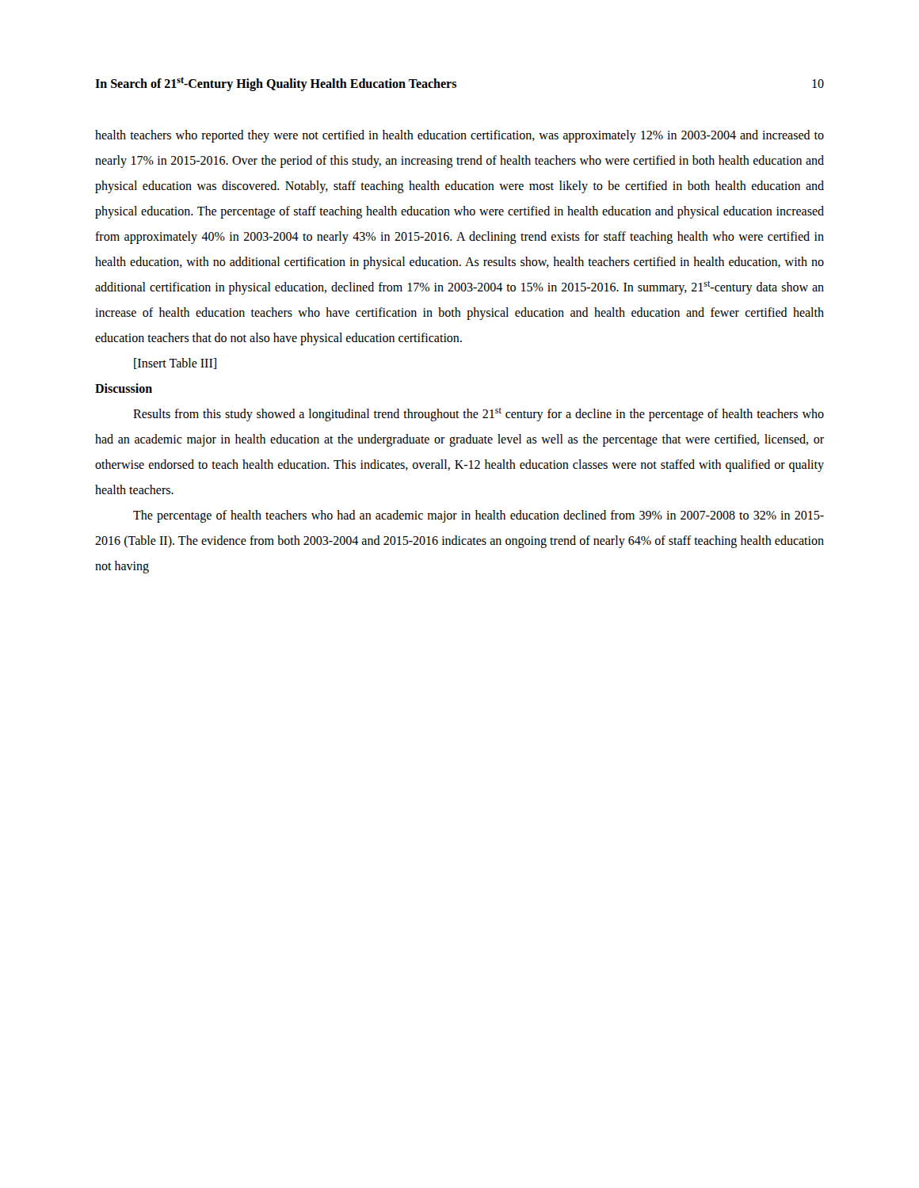In Search of 21st-Century High Quality Health Education Teachers
10
health teachers who reported they were not certified in health education certification, was approximately 12% in 2003-2004 and increased to nearly 17% in 2015-2016. Over the period of this study, an increasing trend of health teachers who were certified in both health education and physical education was discovered. Notably, staff teaching health education were most likely to be certified in both health education and physical education. The percentage of staff teaching health education who were certified in health education and physical education increased from approximately 40% in 2003-2004 to nearly 43% in 2015-2016. A declining trend exists for staff teaching health who were certified in health education, with no additional certification in physical education. As results show, health teachers certified in health education, with no additional certification in physical education, declined from 17% in 2003-2004 to 15% in 2015-2016. In summary, 21st-century data show an increase of health education teachers who have certification in both physical education and health education and fewer certified health education teachers that do not also have physical education certification.
[Insert Table III]
Discussion
Results from this study showed a longitudinal trend throughout the 21st century for a decline in the percentage of health teachers who had an academic major in health education at the undergraduate or graduate level as well as the percentage that were certified, licensed, or otherwise endorsed to teach health education. This indicates, overall, K-12 health education classes were not staffed with qualified or quality health teachers.
The percentage of health teachers who had an academic major in health education declined from 39% in 2007-2008 to 32% in 2015-2016 (Table II). The evidence from both 2003-2004 and 2015-2016 indicates an ongoing trend of nearly 64% of staff teaching health education not having